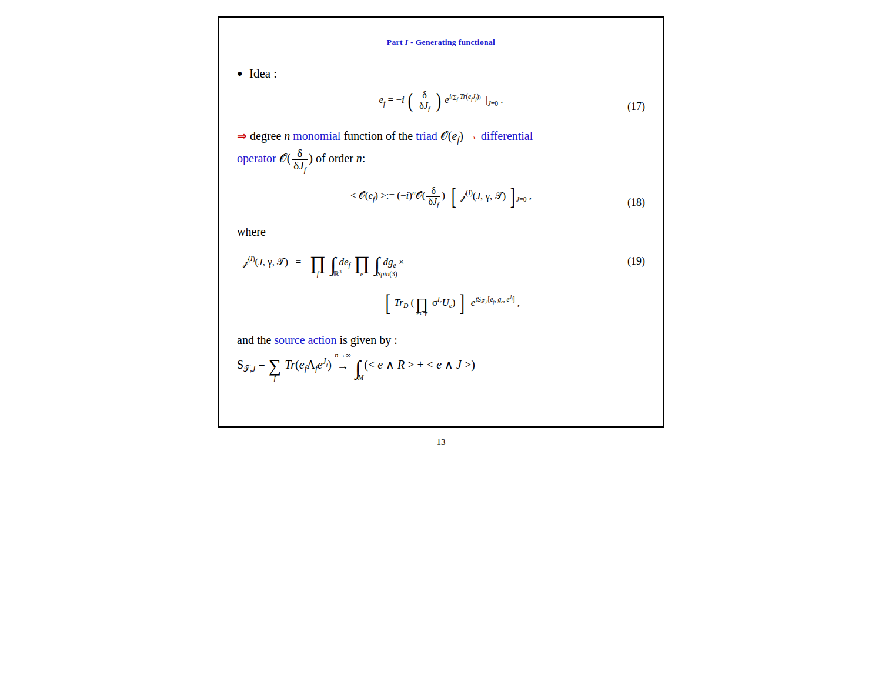Part I - Generating functional
● Idea :
ef = −i ( δδJf ) ei(∑f Tr(efJf)) |J=0 .
(17)
⇒ degree n monomial function of the triad 𝒪(ef) → differential
operator 𝒪̂(δδJf) of order n:
< 𝒪(ef) >:= (−i)n𝒪̂(δδJf) [ 𝒿(I)(J, γ, 𝒯) ]J=0 ,
(18)
where
(19)
𝒿(I)(J, γ, 𝒯) = ∏f ∫ℝ3 def ∏e ∫Spin(3) dge ×
[ TrD (∏e∈γ σIeUe) ] eiS𝒯,J[ef, ge, eJf] ,
and the source action is given by :
S𝒯,J = ∑f Tr(efΛfeJf) n→∞→ ∫M (< e ∧ R > + < e ∧ J >)
13